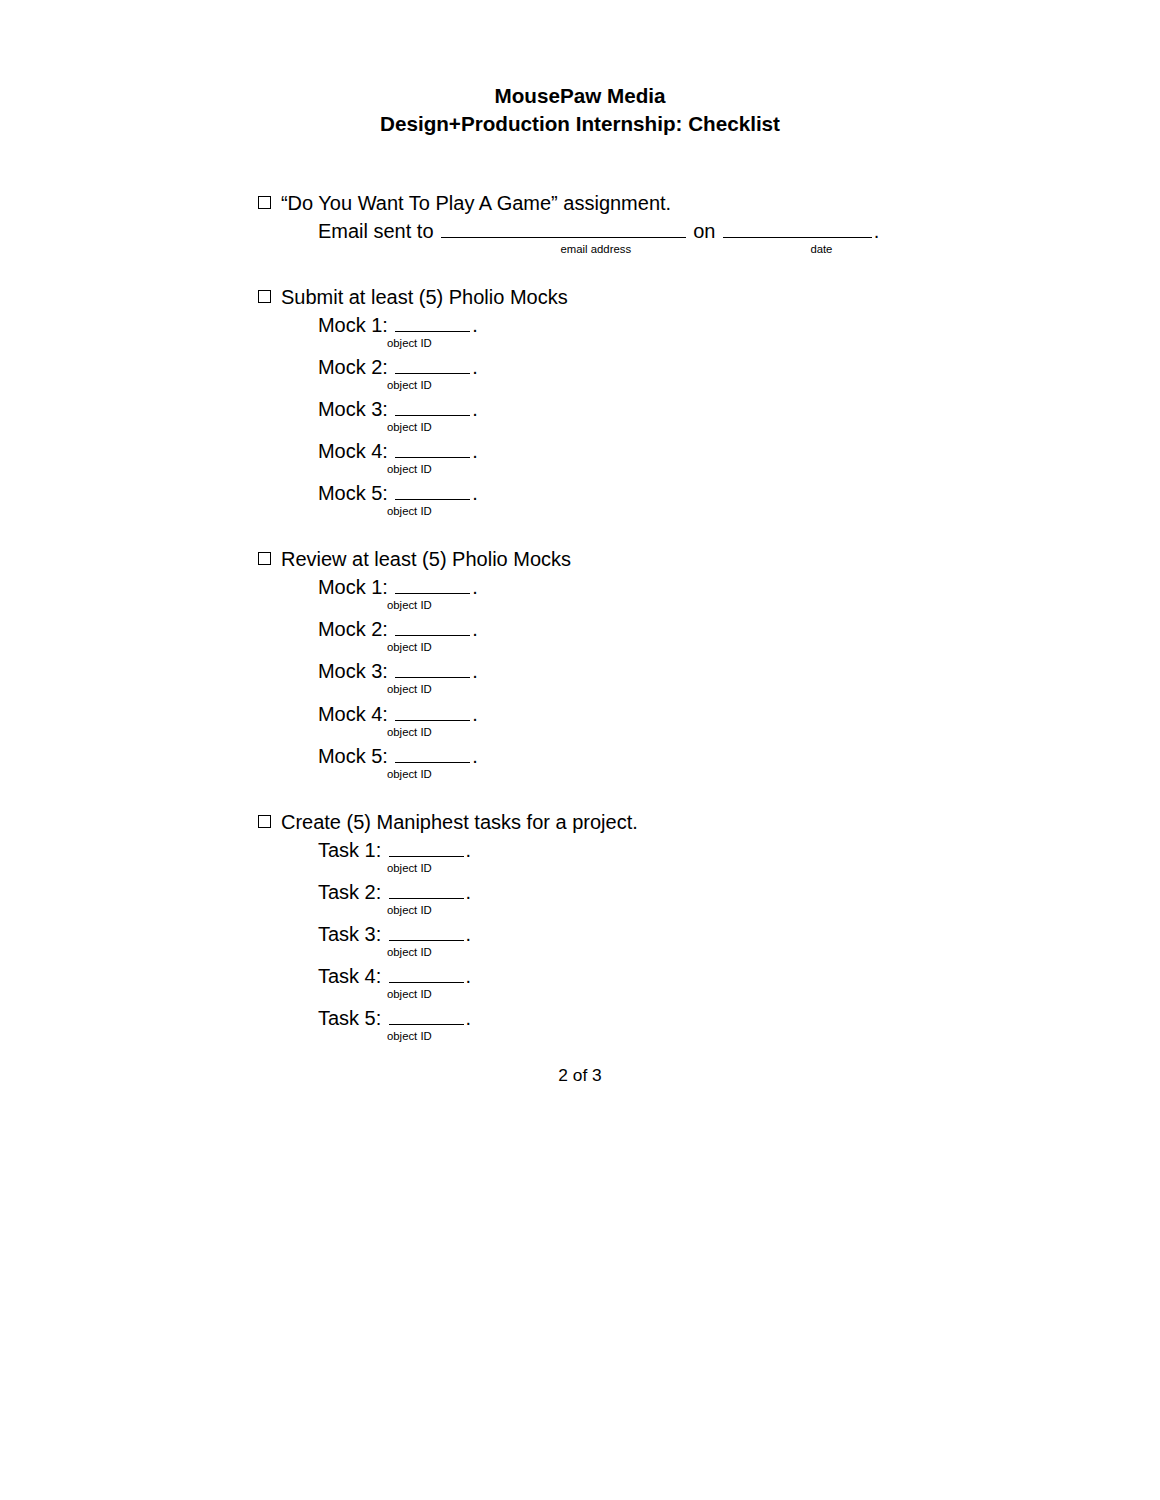MousePaw Media Design+Production Internship: Checklist
“Do You Want To Play A Game” assignment.
Email sent to on .
email address date
Submit at least (5) Pholio Mocks
Mock 1: .
object ID
Mock 2: .
object ID
Mock 3: .
object ID
Mock 4: .
object ID
Mock 5: .
object ID
Review at least (5) Pholio Mocks
Mock 1: .
object ID
Mock 2: .
object ID
Mock 3: .
object ID
Mock 4: .
object ID
Mock 5: .
object ID
Create (5) Maniphest tasks for a project.
Task 1: .
object ID
Task 2: .
object ID
Task 3: .
object ID
Task 4: .
object ID
Task 5: .
object ID
2 of 3